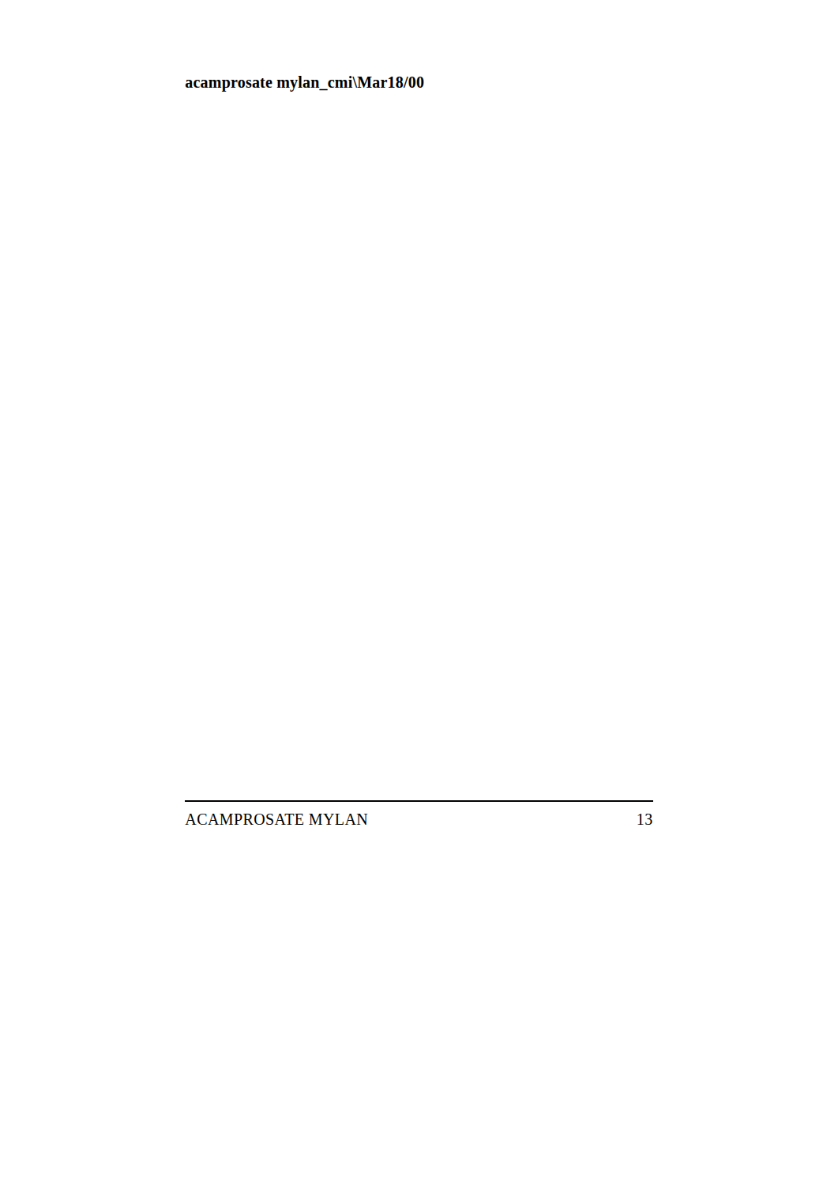acamprosate mylan_cmi\Mar18/00
ACAMPROSATE MYLAN 13